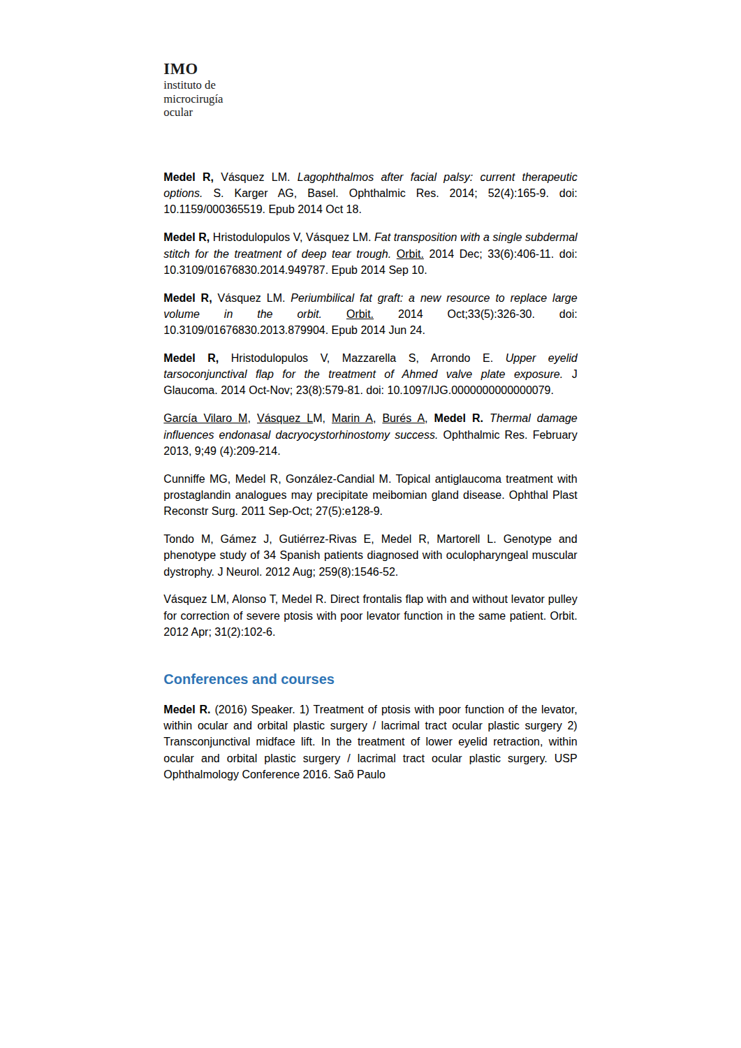IMO
instituto de
microcirugía
ocular
Medel R, Vásquez LM. Lagophthalmos after facial palsy: current therapeutic options. S. Karger AG, Basel. Ophthalmic Res. 2014; 52(4):165-9. doi: 10.1159/000365519. Epub 2014 Oct 18.
Medel R, Hristodulopulos V, Vásquez LM. Fat transposition with a single subdermal stitch for the treatment of deep tear trough. Orbit. 2014 Dec; 33(6):406-11. doi: 10.3109/01676830.2014.949787. Epub 2014 Sep 10.
Medel R, Vásquez LM. Periumbilical fat graft: a new resource to replace large volume in the orbit. Orbit. 2014 Oct;33(5):326-30. doi: 10.3109/01676830.2013.879904. Epub 2014 Jun 24.
Medel R, Hristodulopulos V, Mazzarella S, Arrondo E. Upper eyelid tarsoconjunctival flap for the treatment of Ahmed valve plate exposure. J Glaucoma. 2014 Oct-Nov; 23(8):579-81. doi: 10.1097/IJG.0000000000000079.
García Vilaro M, Vásquez LM, Marin A, Burés A, Medel R. Thermal damage influences endonasal dacryocystorhinostomy success. Ophthalmic Res. February 2013, 9;49 (4):209-214.
Cunniffe MG, Medel R, González-Candial M. Topical antiglaucoma treatment with prostaglandin analogues may precipitate meibomian gland disease. Ophthal Plast Reconstr Surg. 2011 Sep-Oct; 27(5):e128-9.
Tondo M, Gámez J, Gutiérrez-Rivas E, Medel R, Martorell L. Genotype and phenotype study of 34 Spanish patients diagnosed with oculopharyngeal muscular dystrophy. J Neurol. 2012 Aug; 259(8):1546-52.
Vásquez LM, Alonso T, Medel R. Direct frontalis flap with and without levator pulley for correction of severe ptosis with poor levator function in the same patient. Orbit. 2012 Apr; 31(2):102-6.
Conferences and courses
Medel R. (2016) Speaker. 1) Treatment of ptosis with poor function of the levator, within ocular and orbital plastic surgery / lacrimal tract ocular plastic surgery 2) Transconjunctival midface lift. In the treatment of lower eyelid retraction, within ocular and orbital plastic surgery / lacrimal tract ocular plastic surgery. USP Ophthalmology Conference 2016. Saõ Paulo